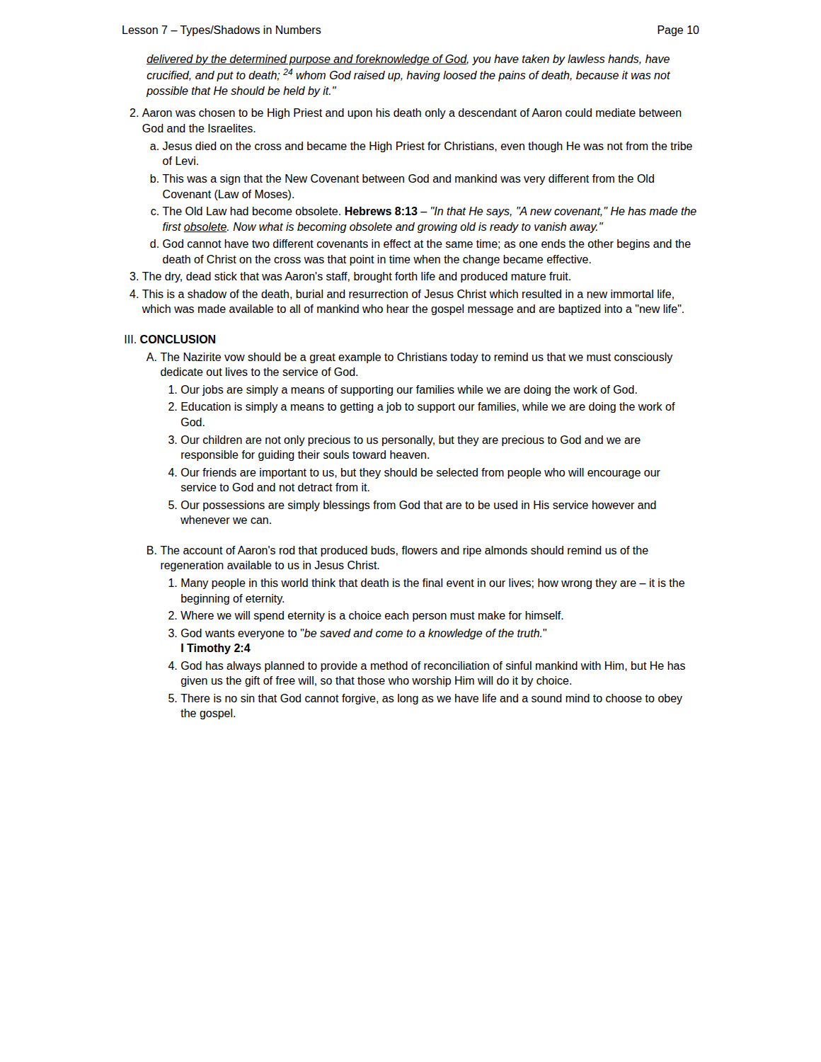Lesson 7 – Types/Shadows in Numbers Page 10
delivered by the determined purpose and foreknowledge of God, you have taken by lawless hands, have crucified, and put to death; 24 whom God raised up, having loosed the pains of death, because it was not possible that He should be held by it."
Aaron was chosen to be High Priest and upon his death only a descendant of Aaron could mediate between God and the Israelites.
Jesus died on the cross and became the High Priest for Christians, even though He was not from the tribe of Levi.
This was a sign that the New Covenant between God and mankind was very different from the Old Covenant (Law of Moses).
The Old Law had become obsolete. Hebrews 8:13 – "In that He says, "A new covenant," He has made the first obsolete. Now what is becoming obsolete and growing old is ready to vanish away."
God cannot have two different covenants in effect at the same time; as one ends the other begins and the death of Christ on the cross was that point in time when the change became effective.
The dry, dead stick that was Aaron's staff, brought forth life and produced mature fruit.
This is a shadow of the death, burial and resurrection of Jesus Christ which resulted in a new immortal life, which was made available to all of mankind who hear the gospel message and are baptized into a "new life".
CONCLUSION
The Nazirite vow should be a great example to Christians today to remind us that we must consciously dedicate out lives to the service of God.
Our jobs are simply a means of supporting our families while we are doing the work of God.
Education is simply a means to getting a job to support our families, while we are doing the work of God.
Our children are not only precious to us personally, but they are precious to God and we are responsible for guiding their souls toward heaven.
Our friends are important to us, but they should be selected from people who will encourage our service to God and not detract from it.
Our possessions are simply blessings from God that are to be used in His service however and whenever we can.
The account of Aaron's rod that produced buds, flowers and ripe almonds should remind us of the regeneration available to us in Jesus Christ.
Many people in this world think that death is the final event in our lives; how wrong they are – it is the beginning of eternity.
Where we will spend eternity is a choice each person must make for himself.
God wants everyone to "be saved and come to a knowledge of the truth."
I Timothy 2:4
God has always planned to provide a method of reconciliation of sinful mankind with Him, but He has given us the gift of free will, so that those who worship Him will do it by choice.
There is no sin that God cannot forgive, as long as we have life and a sound mind to choose to obey the gospel.